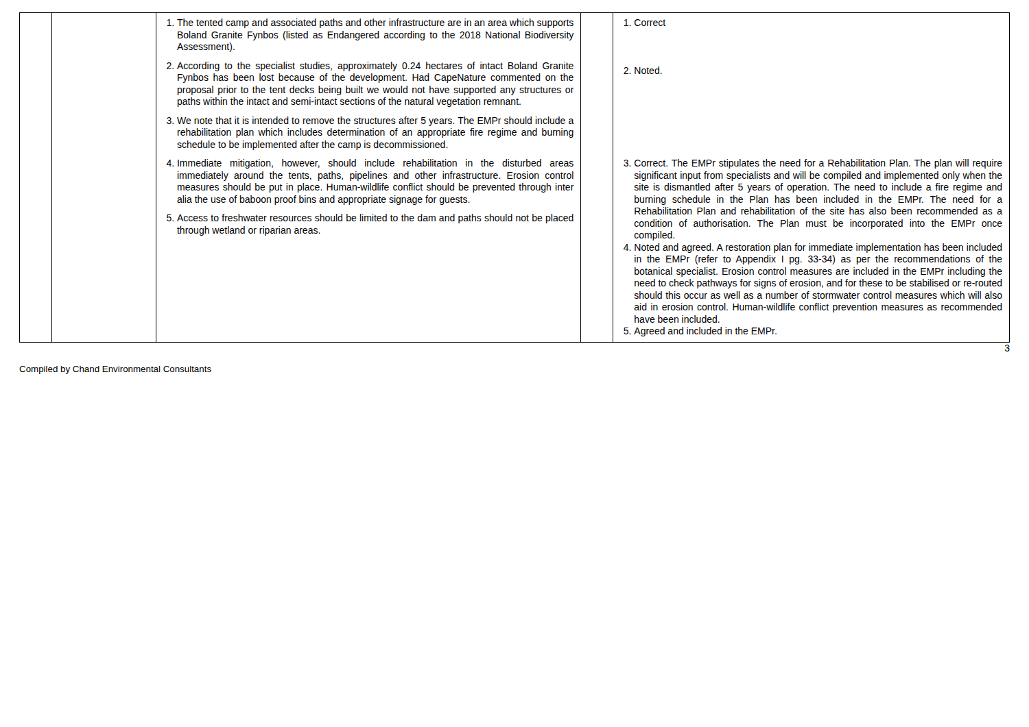| | | The tented camp and associated paths and other infrastructure are in an area which supports Boland Granite Fynbos (listed as Endangered according to the 2018 National Biodiversity Assessment). According to the specialist studies, approximately 0.24 hectares of intact Boland Granite Fynbos has been lost because of the development. Had CapeNature commented on the proposal prior to the tent decks being built we would not have supported any structures or paths within the intact and semi-intact sections of the natural vegetation remnant. We note that it is intended to remove the structures after 5 years. The EMPr should include a rehabilitation plan which includes determination of an appropriate fire regime and burning schedule to be implemented after the camp is decommissioned. Immediate mitigation, however, should include rehabilitation in the disturbed areas immediately around the tents, paths, pipelines and other infrastructure. Erosion control measures should be put in place. Human-wildlife conflict should be prevented through inter alia the use of baboon proof bins and appropriate signage for guests. Access to freshwater resources should be limited to the dam and paths should not be placed through wetland or riparian areas. | | Correct Noted. Correct. The EMPr stipulates the need for a Rehabilitation Plan. The plan will require significant input from specialists and will be compiled and implemented only when the site is dismantled after 5 years of operation. The need to include a fire regime and burning schedule in the Plan has been included in the EMPr. The need for a Rehabilitation Plan and rehabilitation of the site has also been recommended as a condition of authorisation. The Plan must be incorporated into the EMPr once compiled. Noted and agreed. A restoration plan for immediate implementation has been included in the EMPr (refer to Appendix I pg. 33-34) as per the recommendations of the botanical specialist. Erosion control measures are included in the EMPr including the need to check pathways for signs of erosion, and for these to be stabilised or re-routed should this occur as well as a number of stormwater control measures which will also aid in erosion control. Human-wildlife conflict prevention measures as recommended have been included. Agreed and included in the EMPr. |
3
Compiled by Chand Environmental Consultants